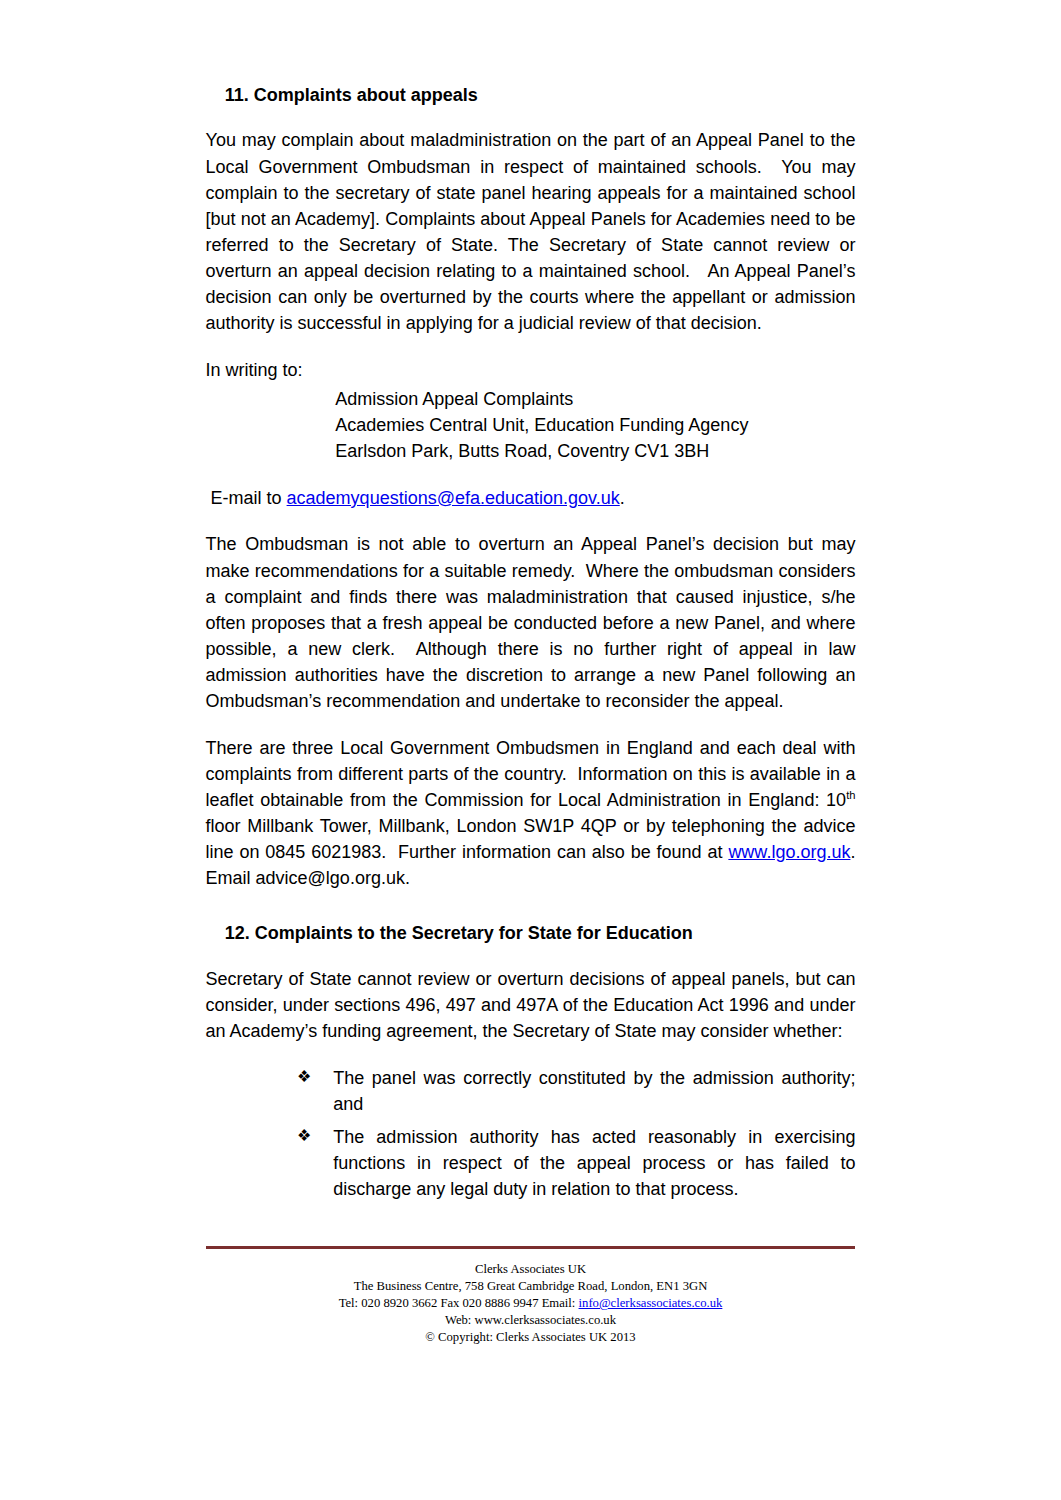11. Complaints about appeals
You may complain about maladministration on the part of an Appeal Panel to the Local Government Ombudsman in respect of maintained schools. You may complain to the secretary of state panel hearing appeals for a maintained school [but not an Academy]. Complaints about Appeal Panels for Academies need to be referred to the Secretary of State. The Secretary of State cannot review or overturn an appeal decision relating to a maintained school. An Appeal Panel’s decision can only be overturned by the courts where the appellant or admission authority is successful in applying for a judicial review of that decision.
In writing to:
Admission Appeal Complaints Academies Central Unit, Education Funding Agency Earlsdon Park, Butts Road, Coventry CV1 3BH
E-mail to academyquestions@efa.education.gov.uk.
The Ombudsman is not able to overturn an Appeal Panel’s decision but may make recommendations for a suitable remedy. Where the ombudsman considers a complaint and finds there was maladministration that caused injustice, s/he often proposes that a fresh appeal be conducted before a new Panel, and where possible, a new clerk. Although there is no further right of appeal in law admission authorities have the discretion to arrange a new Panel following an Ombudsman’s recommendation and undertake to reconsider the appeal.
There are three Local Government Ombudsmen in England and each deal with complaints from different parts of the country. Information on this is available in a leaflet obtainable from the Commission for Local Administration in England: 10th floor Millbank Tower, Millbank, London SW1P 4QP or by telephoning the advice line on 0845 6021983. Further information can also be found at www.lgo.org.uk. Email advice@lgo.org.uk.
12. Complaints to the Secretary for State for Education
Secretary of State cannot review or overturn decisions of appeal panels, but can consider, under sections 496, 497 and 497A of the Education Act 1996 and under an Academy’s funding agreement, the Secretary of State may consider whether:
The panel was correctly constituted by the admission authority; and
The admission authority has acted reasonably in exercising functions in respect of the appeal process or has failed to discharge any legal duty in relation to that process.
Clerks Associates UK
The Business Centre, 758 Great Cambridge Road, London, EN1 3GN
Tel: 020 8920 3662 Fax 020 8886 9947 Email: info@clerksassociates.co.uk
Web: www.clerksassociates.co.uk
© Copyright: Clerks Associates UK 2013